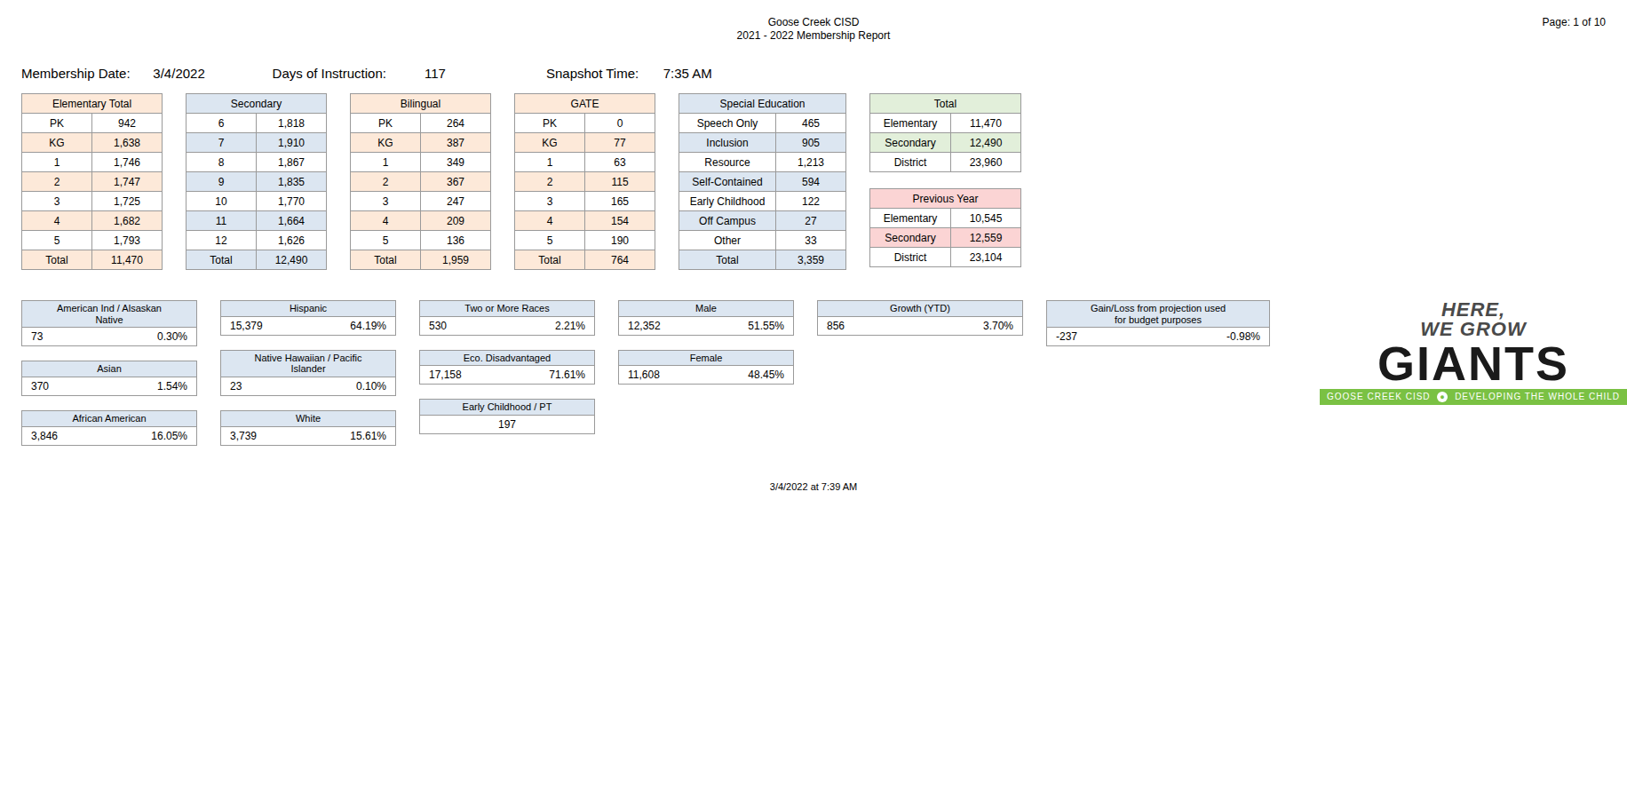Page: 1 of 10
Goose Creek CISD
2021 - 2022 Membership Report
Membership Date: 3/4/2022 Days of Instruction: 117 Snapshot Time: 7:35 AM
| Elementary Total |
| --- |
| PK | 942 |
| KG | 1,638 |
| 1 | 1,746 |
| 2 | 1,747 |
| 3 | 1,725 |
| 4 | 1,682 |
| 5 | 1,793 |
| Total | 11,470 |
| Secondary |
| --- |
| 6 | 1,818 |
| 7 | 1,910 |
| 8 | 1,867 |
| 9 | 1,835 |
| 10 | 1,770 |
| 11 | 1,664 |
| 12 | 1,626 |
| Total | 12,490 |
| Bilingual |
| --- |
| PK | 264 |
| KG | 387 |
| 1 | 349 |
| 2 | 367 |
| 3 | 247 |
| 4 | 209 |
| 5 | 136 |
| Total | 1,959 |
| GATE |
| --- |
| PK | 0 |
| KG | 77 |
| 1 | 63 |
| 2 | 115 |
| 3 | 165 |
| 4 | 154 |
| 5 | 190 |
| Total | 764 |
| Special Education |
| --- |
| Speech Only | 465 |
| Inclusion | 905 |
| Resource | 1,213 |
| Self-Contained | 594 |
| Early Childhood | 122 |
| Off Campus | 27 |
| Other | 33 |
| Total | 3,359 |
| Total |
| --- |
| Elementary | 11,470 |
| Secondary | 12,490 |
| District | 23,960 |
| Previous Year |
| --- |
| Elementary | 10,545 |
| Secondary | 12,559 |
| District | 23,104 |
American Ind / Alsaskan
Native
730.30%
Asian
3701.54%
African American
3,84616.05%
Hispanic
15,37964.19%
Native Hawaiian / Pacific
Islander
230.10%
White
3,73915.61%
Two or More Races
5302.21%
Eco. Disadvantaged
17,15871.61%
Early Childhood / PT
197
Male
12,35251.55%
Female
11,60848.45%
Growth (YTD)
8563.70%
Gain/Loss from projection used
for budget purposes
-237-0.98%
HERE,
WE GROW
GIANTS
GOOSE CREEK CISD ● DEVELOPING THE WHOLE CHILD
3/4/2022 at 7:39 AM